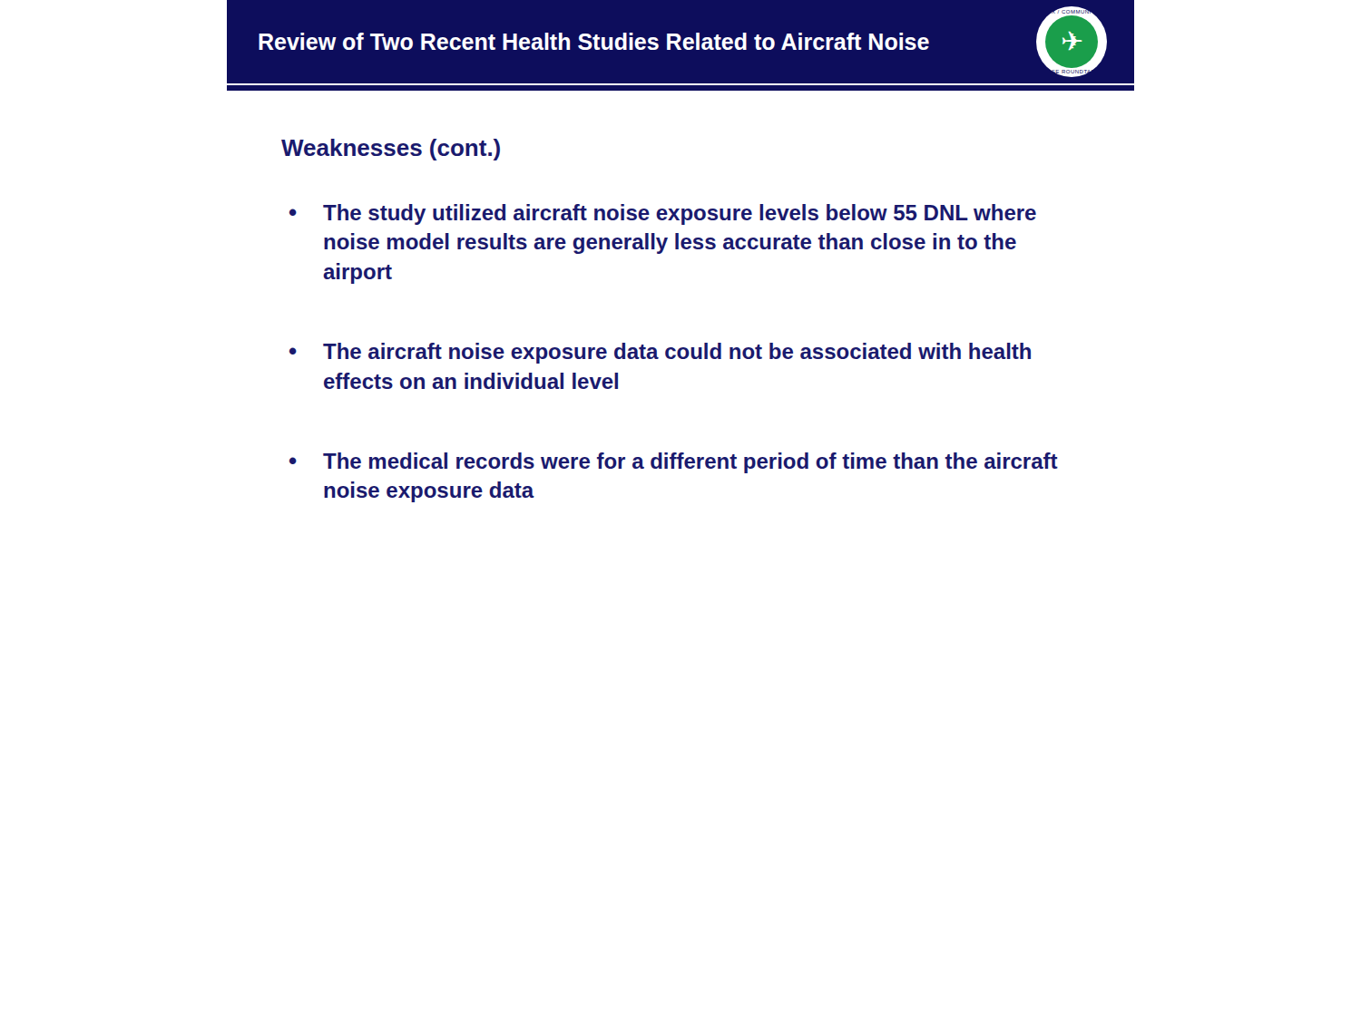Review of Two Recent Health Studies Related to Aircraft Noise
LAX / COMMUNITY NOISE ROUNDTABLE
✈
Weaknesses (cont.)
The study utilized aircraft noise exposure levels below 55 DNL where noise model results are generally less accurate than close in to the airport
The aircraft noise exposure data could not be associated with health effects on an individual level
The medical records were for a different period of time than the aircraft noise exposure data